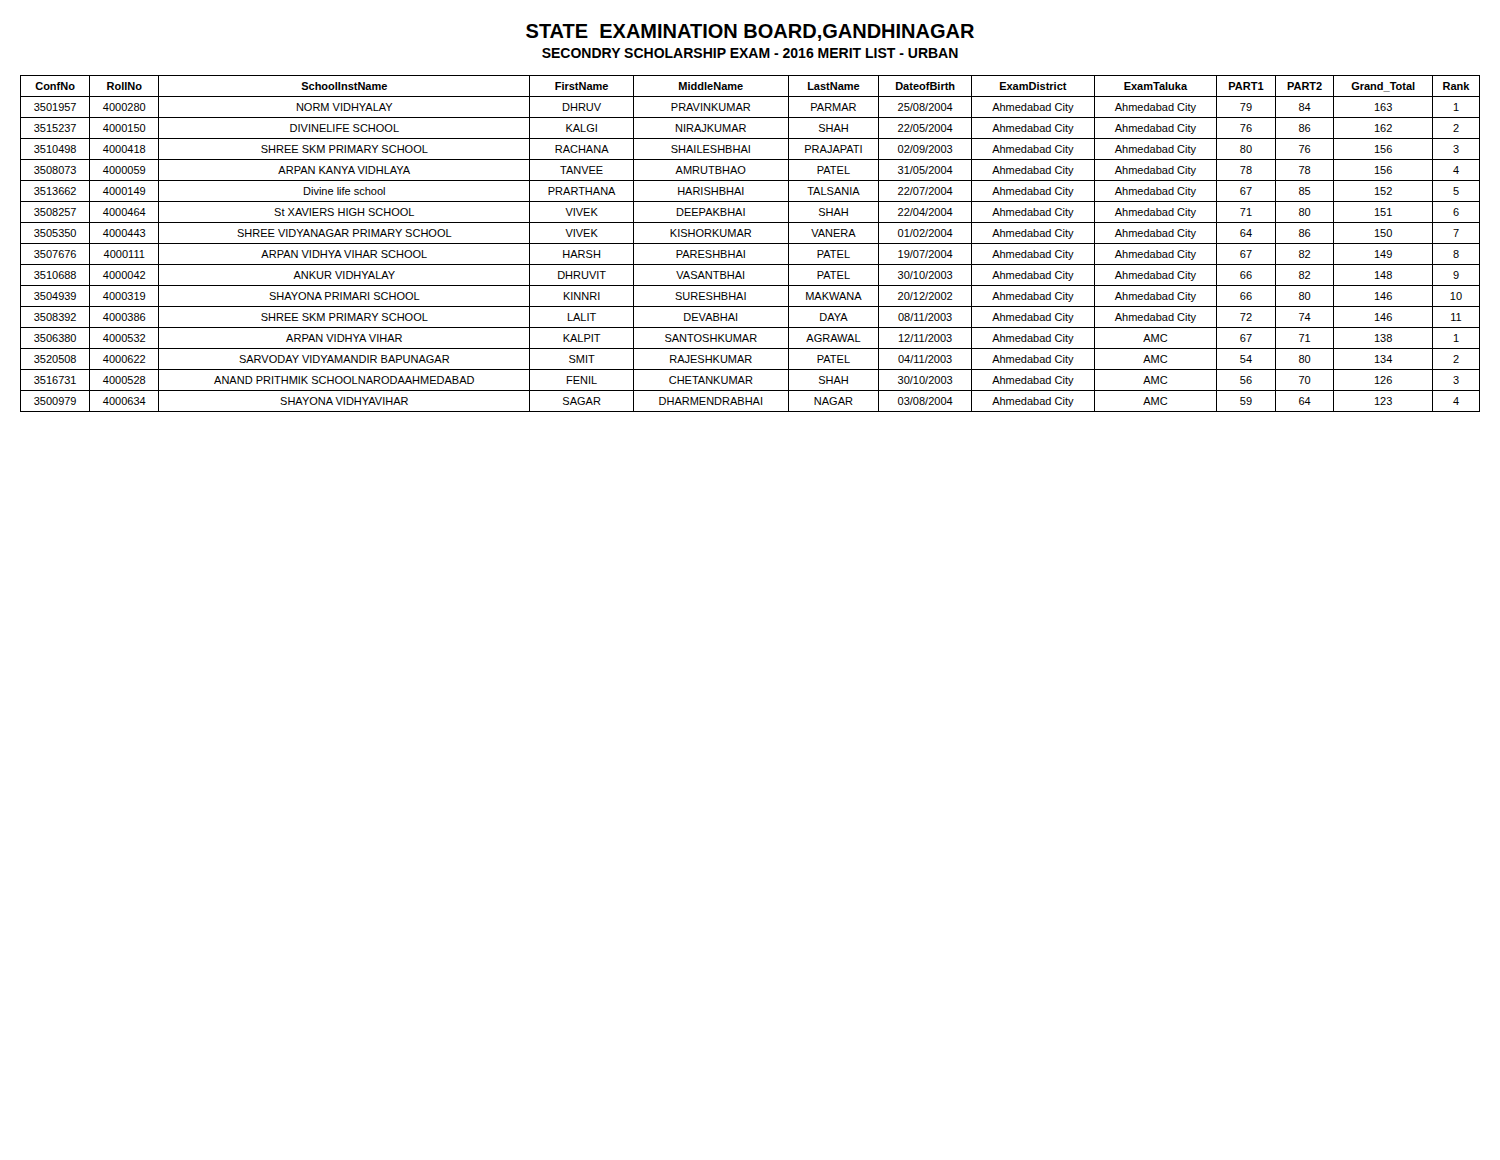STATE EXAMINATION BOARD,GANDHINAGAR
SECONDRY SCHOLARSHIP EXAM - 2016 MERIT LIST - URBAN
| ConfNo | RollNo | SchoolInstName | FirstName | MiddleName | LastName | DateofBirth | ExamDistrict | ExamTaluka | PART1 | PART2 | Grand_Total | Rank |
| --- | --- | --- | --- | --- | --- | --- | --- | --- | --- | --- | --- | --- |
| 3501957 | 4000280 | NORM VIDHYALAY | DHRUV | PRAVINKUMAR | PARMAR | 25/08/2004 | Ahmedabad City | Ahmedabad City | 79 | 84 | 163 | 1 |
| 3515237 | 4000150 | DIVINELIFE SCHOOL | KALGI | NIRAJKUMAR | SHAH | 22/05/2004 | Ahmedabad City | Ahmedabad City | 76 | 86 | 162 | 2 |
| 3510498 | 4000418 | SHREE SKM PRIMARY SCHOOL | RACHANA | SHAILESHBHAI | PRAJAPATI | 02/09/2003 | Ahmedabad City | Ahmedabad City | 80 | 76 | 156 | 3 |
| 3508073 | 4000059 | ARPAN KANYA VIDHLAYA | TANVEE | AMRUTBHAO | PATEL | 31/05/2004 | Ahmedabad City | Ahmedabad City | 78 | 78 | 156 | 4 |
| 3513662 | 4000149 | Divine life school | PRARTHANA | HARISHBHAI | TALSANIA | 22/07/2004 | Ahmedabad City | Ahmedabad City | 67 | 85 | 152 | 5 |
| 3508257 | 4000464 | St XAVIERS HIGH SCHOOL | VIVEK | DEEPAKBHAI | SHAH | 22/04/2004 | Ahmedabad City | Ahmedabad City | 71 | 80 | 151 | 6 |
| 3505350 | 4000443 | SHREE VIDYANAGAR PRIMARY SCHOOL | VIVEK | KISHORKUMAR | VANERA | 01/02/2004 | Ahmedabad City | Ahmedabad City | 64 | 86 | 150 | 7 |
| 3507676 | 4000111 | ARPAN VIDHYA VIHAR SCHOOL | HARSH | PARESHBHAI | PATEL | 19/07/2004 | Ahmedabad City | Ahmedabad City | 67 | 82 | 149 | 8 |
| 3510688 | 4000042 | ANKUR VIDHYALAY | DHRUVIT | VASANTBHAI | PATEL | 30/10/2003 | Ahmedabad City | Ahmedabad City | 66 | 82 | 148 | 9 |
| 3504939 | 4000319 | SHAYONA PRIMARI SCHOOL | KINNRI | SURESHBHAI | MAKWANA | 20/12/2002 | Ahmedabad City | Ahmedabad City | 66 | 80 | 146 | 10 |
| 3508392 | 4000386 | SHREE SKM PRIMARY SCHOOL | LALIT | DEVABHAI | DAYA | 08/11/2003 | Ahmedabad City | Ahmedabad City | 72 | 74 | 146 | 11 |
| 3506380 | 4000532 | ARPAN VIDHYA VIHAR | KALPIT | SANTOSHKUMAR | AGRAWAL | 12/11/2003 | Ahmedabad City | AMC | 67 | 71 | 138 | 1 |
| 3520508 | 4000622 | SARVODAY VIDYAMANDIR BAPUNAGAR | SMIT | RAJESHKUMAR | PATEL | 04/11/2003 | Ahmedabad City | AMC | 54 | 80 | 134 | 2 |
| 3516731 | 4000528 | ANAND PRITHMIK SCHOOLNARODAAHMEDABAD | FENIL | CHETANKUMAR | SHAH | 30/10/2003 | Ahmedabad City | AMC | 56 | 70 | 126 | 3 |
| 3500979 | 4000634 | SHAYONA VIDHYAVIHAR | SAGAR | DHARMENDRABHAI | NAGAR | 03/08/2004 | Ahmedabad City | AMC | 59 | 64 | 123 | 4 |